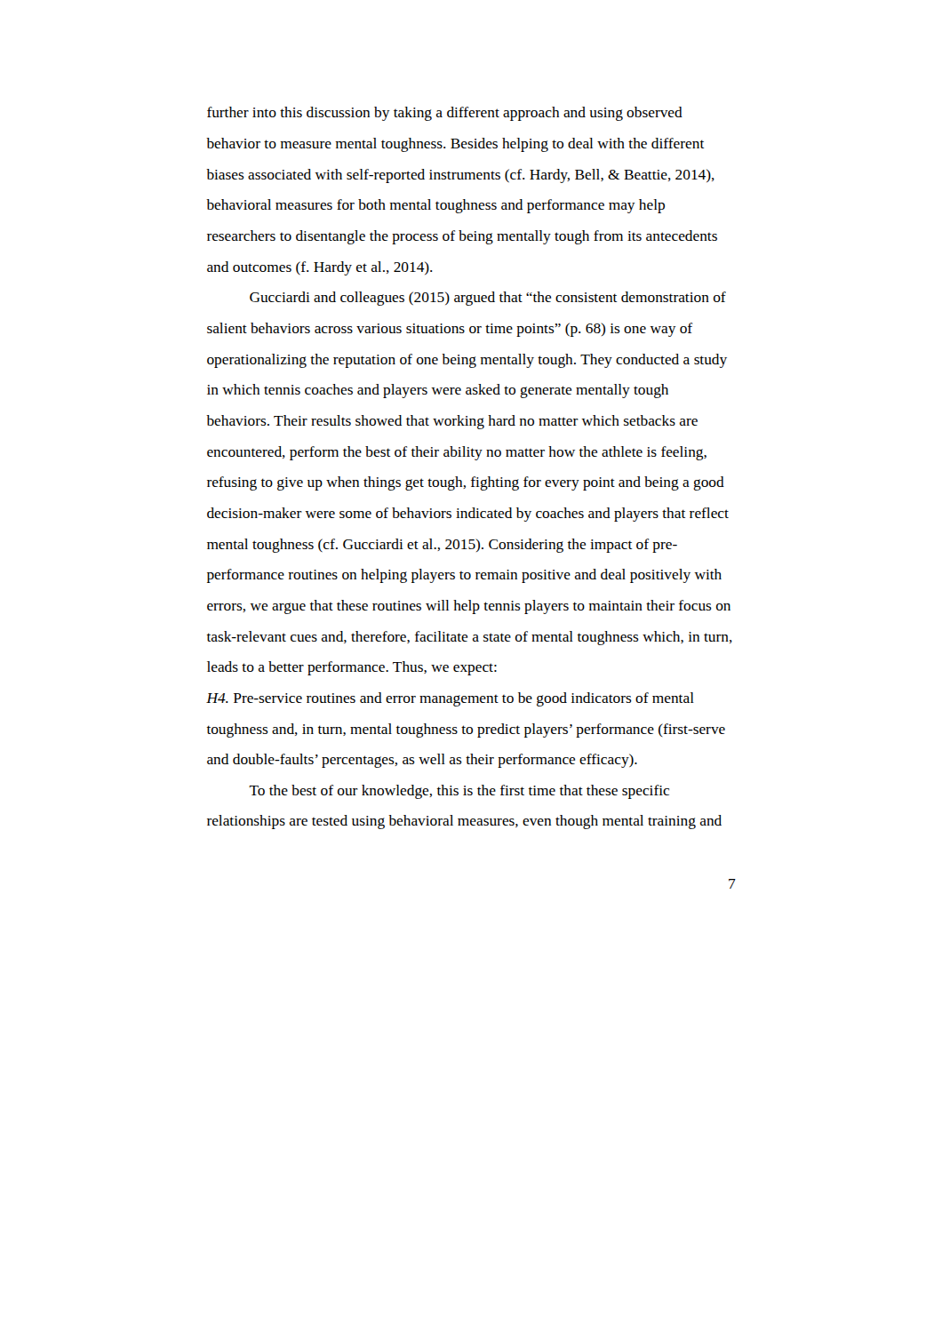further into this discussion by taking a different approach and using observed behavior to measure mental toughness. Besides helping to deal with the different biases associated with self-reported instruments (cf. Hardy, Bell, & Beattie, 2014), behavioral measures for both mental toughness and performance may help researchers to disentangle the process of being mentally tough from its antecedents and outcomes (f. Hardy et al., 2014).
Gucciardi and colleagues (2015) argued that “the consistent demonstration of salient behaviors across various situations or time points” (p. 68) is one way of operationalizing the reputation of one being mentally tough. They conducted a study in which tennis coaches and players were asked to generate mentally tough behaviors. Their results showed that working hard no matter which setbacks are encountered, perform the best of their ability no matter how the athlete is feeling, refusing to give up when things get tough, fighting for every point and being a good decision-maker were some of behaviors indicated by coaches and players that reflect mental toughness (cf. Gucciardi et al., 2015). Considering the impact of pre-performance routines on helping players to remain positive and deal positively with errors, we argue that these routines will help tennis players to maintain their focus on task-relevant cues and, therefore, facilitate a state of mental toughness which, in turn, leads to a better performance. Thus, we expect:
H4. Pre-service routines and error management to be good indicators of mental toughness and, in turn, mental toughness to predict players’ performance (first-serve and double-faults’ percentages, as well as their performance efficacy).
To the best of our knowledge, this is the first time that these specific relationships are tested using behavioral measures, even though mental training and
7